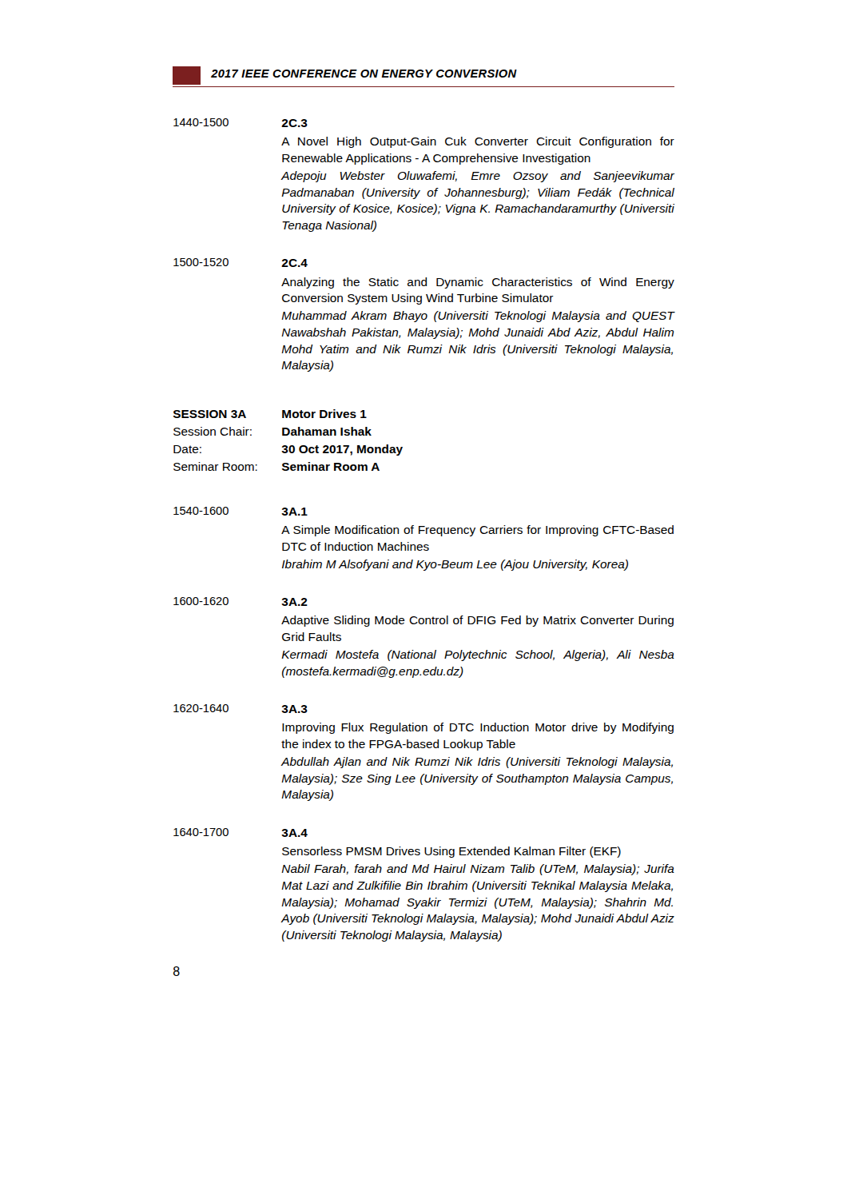2017 IEEE CONFERENCE ON ENERGY CONVERSION
1440-1500
2C.3
A Novel High Output-Gain Cuk Converter Circuit Configuration for Renewable Applications - A Comprehensive Investigation
Adepoju Webster Oluwafemi, Emre Ozsoy and Sanjeevikumar Padmanaban (University of Johannesburg); Viliam Fedák (Technical University of Kosice, Kosice); Vigna K. Ramachandaramurthy (Universiti Tenaga Nasional)
1500-1520
2C.4
Analyzing the Static and Dynamic Characteristics of Wind Energy Conversion System Using Wind Turbine Simulator
Muhammad Akram Bhayo (Universiti Teknologi Malaysia and QUEST Nawabshah Pakistan, Malaysia); Mohd Junaidi Abd Aziz, Abdul Halim Mohd Yatim and Nik Rumzi Nik Idris (Universiti Teknologi Malaysia, Malaysia)
SESSION 3A
Motor Drives 1
Session Chair:
Dahaman Ishak
Date:
30 Oct 2017, Monday
Seminar Room:
Seminar Room A
1540-1600
3A.1
A Simple Modification of Frequency Carriers for Improving CFTC-Based DTC of Induction Machines
Ibrahim M Alsofyani and Kyo-Beum Lee (Ajou University, Korea)
1600-1620
3A.2
Adaptive Sliding Mode Control of DFIG Fed by Matrix Converter During Grid Faults
Kermadi Mostefa (National Polytechnic School, Algeria), Ali Nesba (mostefa.kermadi@g.enp.edu.dz)
1620-1640
3A.3
Improving Flux Regulation of DTC Induction Motor drive by Modifying the index to the FPGA-based Lookup Table
Abdullah Ajlan and Nik Rumzi Nik Idris (Universiti Teknologi Malaysia, Malaysia); Sze Sing Lee (University of Southampton Malaysia Campus, Malaysia)
1640-1700
3A.4
Sensorless PMSM Drives Using Extended Kalman Filter (EKF)
Nabil Farah, farah and Md Hairul Nizam Talib (UTeM, Malaysia); Jurifa Mat Lazi and Zulkifilie Bin Ibrahim (Universiti Teknikal Malaysia Melaka, Malaysia); Mohamad Syakir Termizi (UTeM, Malaysia); Shahrin Md. Ayob (Universiti Teknologi Malaysia, Malaysia); Mohd Junaidi Abdul Aziz (Universiti Teknologi Malaysia, Malaysia)
8